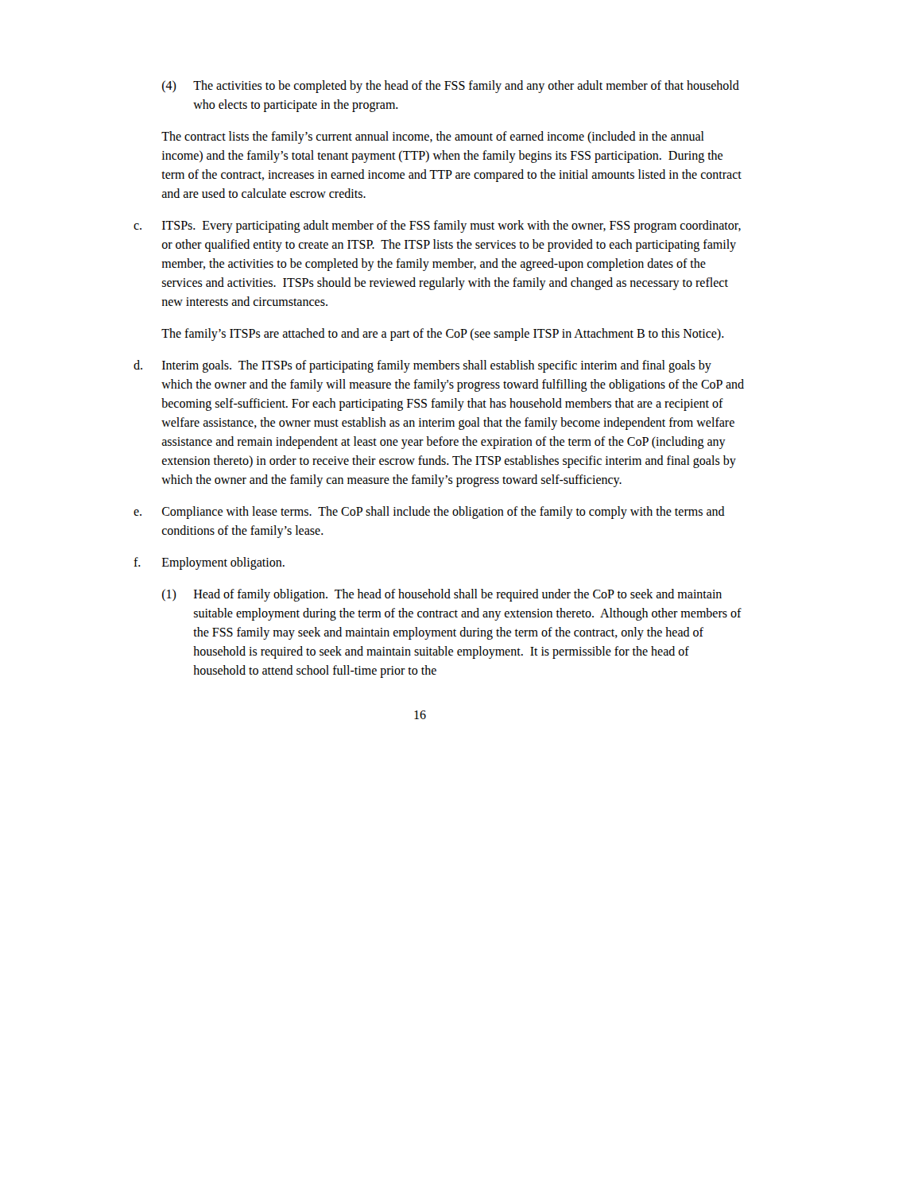(4)
The activities to be completed by the head of the FSS family and any other adult member of that household who elects to participate in the program.
The contract lists the family’s current annual income, the amount of earned income (included in the annual income) and the family’s total tenant payment (TTP) when the family begins its FSS participation. During the term of the contract, increases in earned income and TTP are compared to the initial amounts listed in the contract and are used to calculate escrow credits.
c.
ITSPs. Every participating adult member of the FSS family must work with the owner, FSS program coordinator, or other qualified entity to create an ITSP. The ITSP lists the services to be provided to each participating family member, the activities to be completed by the family member, and the agreed-upon completion dates of the services and activities. ITSPs should be reviewed regularly with the family and changed as necessary to reflect new interests and circumstances.
The family’s ITSPs are attached to and are a part of the CoP (see sample ITSP in Attachment B to this Notice).
d.
Interim goals. The ITSPs of participating family members shall establish specific interim and final goals by which the owner and the family will measure the family's progress toward fulfilling the obligations of the CoP and becoming self-sufficient. For each participating FSS family that has household members that are a recipient of welfare assistance, the owner must establish as an interim goal that the family become independent from welfare assistance and remain independent at least one year before the expiration of the term of the CoP (including any extension thereto) in order to receive their escrow funds. The ITSP establishes specific interim and final goals by which the owner and the family can measure the family’s progress toward self-sufficiency.
e.
Compliance with lease terms. The CoP shall include the obligation of the family to comply with the terms and conditions of the family’s lease.
f.
Employment obligation.
(1)
Head of family obligation. The head of household shall be required under the CoP to seek and maintain suitable employment during the term of the contract and any extension thereto. Although other members of the FSS family may seek and maintain employment during the term of the contract, only the head of household is required to seek and maintain suitable employment. It is permissible for the head of household to attend school full-time prior to the
16